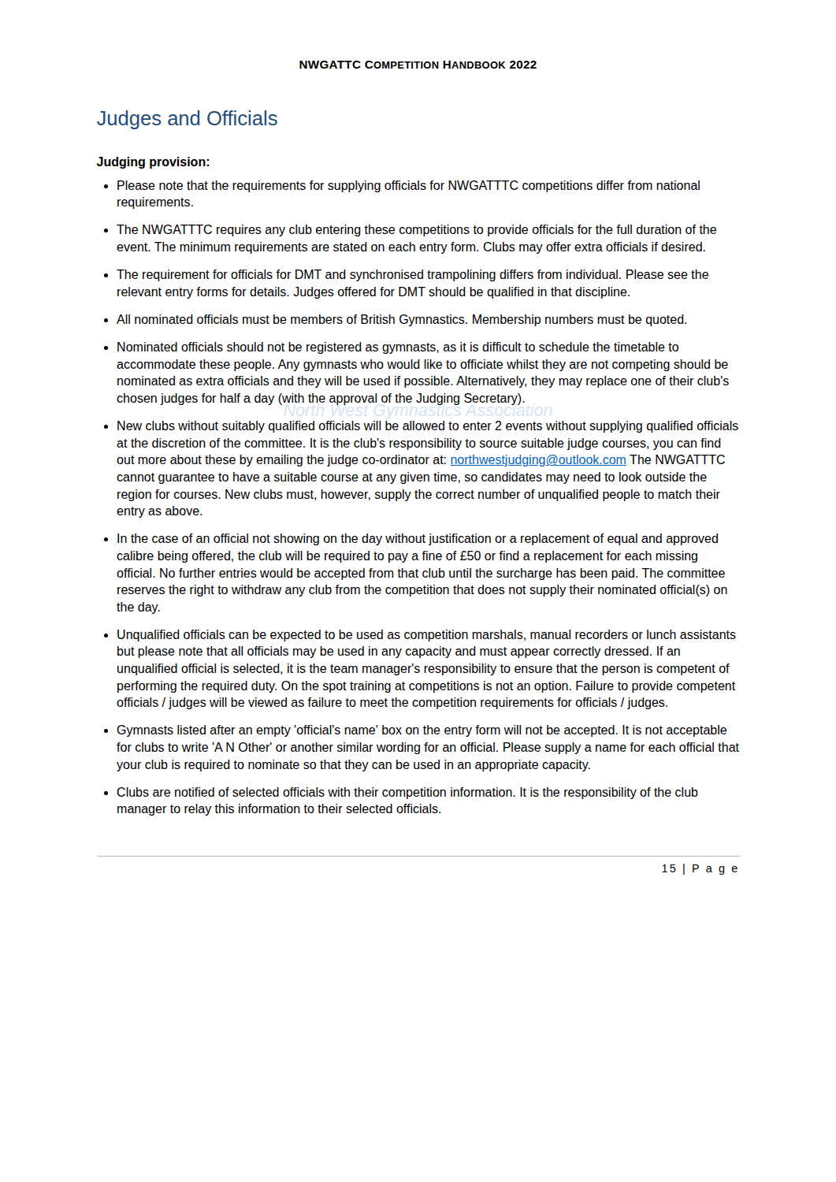North West Gymnastics Association
NWGATTC COMPETITION HANDBOOK 2022
Judges and Officials
Judging provision:
Please note that the requirements for supplying officials for NWGATTTC competitions differ from national requirements.
The NWGATTTC requires any club entering these competitions to provide officials for the full duration of the event. The minimum requirements are stated on each entry form. Clubs may offer extra officials if desired.
The requirement for officials for DMT and synchronised trampolining differs from individual. Please see the relevant entry forms for details. Judges offered for DMT should be qualified in that discipline.
All nominated officials must be members of British Gymnastics. Membership numbers must be quoted.
Nominated officials should not be registered as gymnasts, as it is difficult to schedule the timetable to accommodate these people. Any gymnasts who would like to officiate whilst they are not competing should be nominated as extra officials and they will be used if possible. Alternatively, they may replace one of their club's chosen judges for half a day (with the approval of the Judging Secretary).
New clubs without suitably qualified officials will be allowed to enter 2 events without supplying qualified officials at the discretion of the committee. It is the club's responsibility to source suitable judge courses, you can find out more about these by emailing the judge co-ordinator at: northwestjudging@outlook.com The NWGATTTC cannot guarantee to have a suitable course at any given time, so candidates may need to look outside the region for courses. New clubs must, however, supply the correct number of unqualified people to match their entry as above.
In the case of an official not showing on the day without justification or a replacement of equal and approved calibre being offered, the club will be required to pay a fine of £50 or find a replacement for each missing official. No further entries would be accepted from that club until the surcharge has been paid. The committee reserves the right to withdraw any club from the competition that does not supply their nominated official(s) on the day.
Unqualified officials can be expected to be used as competition marshals, manual recorders or lunch assistants but please note that all officials may be used in any capacity and must appear correctly dressed. If an unqualified official is selected, it is the team manager's responsibility to ensure that the person is competent of performing the required duty. On the spot training at competitions is not an option. Failure to provide competent officials / judges will be viewed as failure to meet the competition requirements for officials / judges.
Gymnasts listed after an empty 'official's name' box on the entry form will not be accepted. It is not acceptable for clubs to write 'A N Other' or another similar wording for an official. Please supply a name for each official that your club is required to nominate so that they can be used in an appropriate capacity.
Clubs are notified of selected officials with their competition information. It is the responsibility of the club manager to relay this information to their selected officials.
15 | P a g e